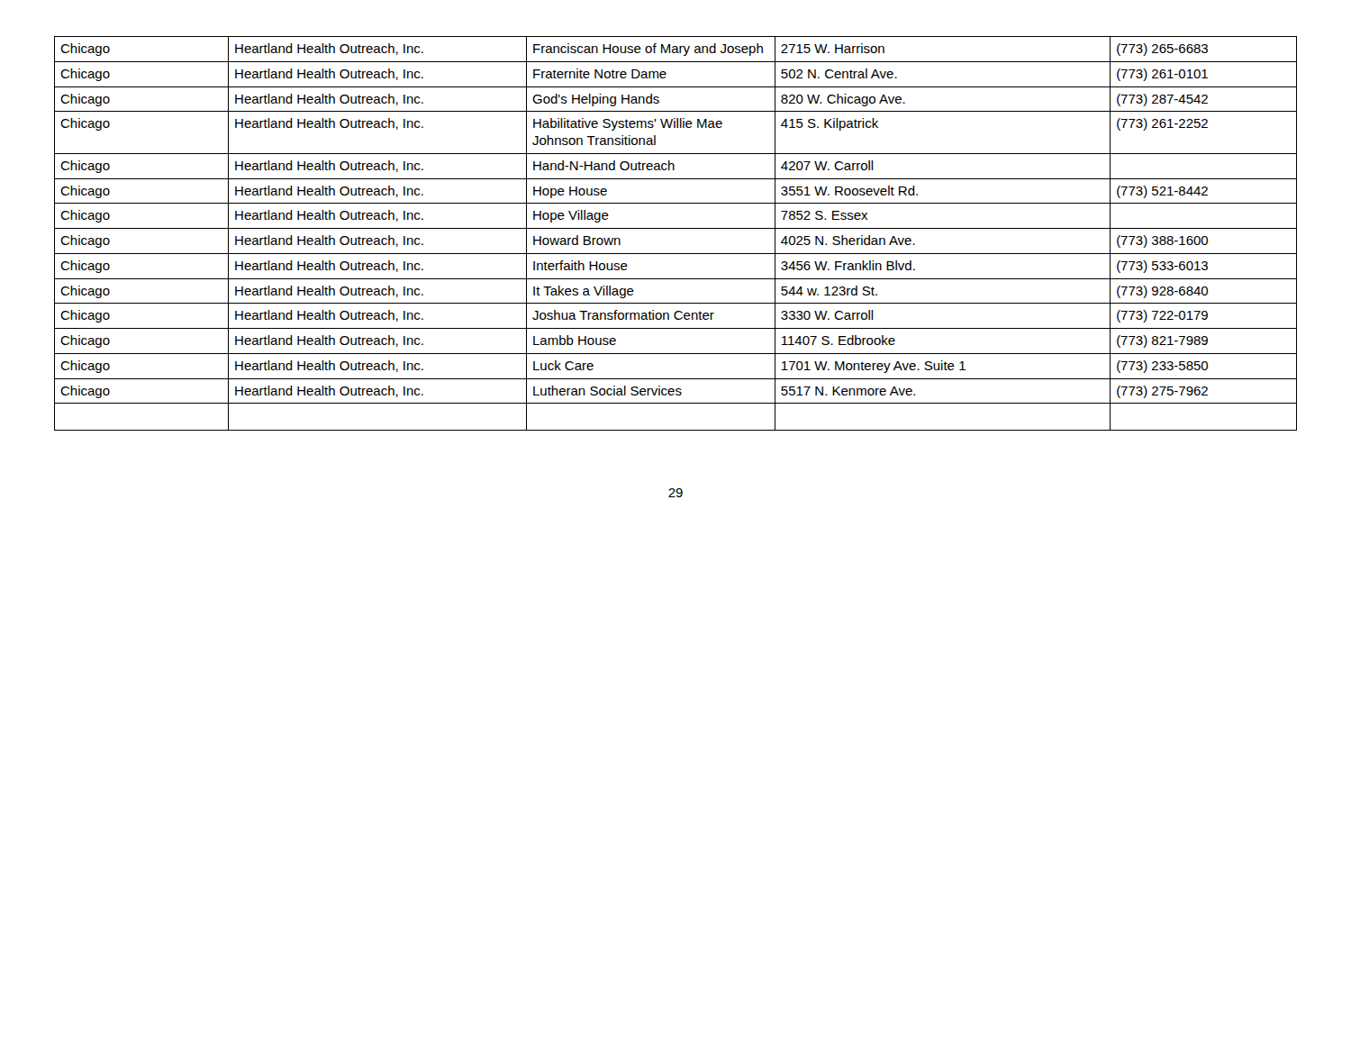| Chicago | Heartland Health Outreach, Inc. | Franciscan House of Mary and Joseph | 2715 W. Harrison | (773) 265-6683 |
| Chicago | Heartland Health Outreach, Inc. | Fraternite Notre Dame | 502 N. Central Ave. | (773) 261-0101 |
| Chicago | Heartland Health Outreach, Inc. | God's Helping Hands | 820 W. Chicago Ave. | (773) 287-4542 |
| Chicago | Heartland Health Outreach, Inc. | Habilitative Systems' Willie Mae Johnson Transitional | 415 S. Kilpatrick | (773) 261-2252 |
| Chicago | Heartland Health Outreach, Inc. | Hand-N-Hand Outreach | 4207 W. Carroll | |
| Chicago | Heartland Health Outreach, Inc. | Hope House | 3551 W. Roosevelt Rd. | (773) 521-8442 |
| Chicago | Heartland Health Outreach, Inc. | Hope Village | 7852 S. Essex | |
| Chicago | Heartland Health Outreach, Inc. | Howard Brown | 4025 N. Sheridan Ave. | (773) 388-1600 |
| Chicago | Heartland Health Outreach, Inc. | Interfaith House | 3456 W. Franklin Blvd. | (773) 533-6013 |
| Chicago | Heartland Health Outreach, Inc. | It Takes a Village | 544 w. 123rd St. | (773) 928-6840 |
| Chicago | Heartland Health Outreach, Inc. | Joshua Transformation Center | 3330 W. Carroll | (773) 722-0179 |
| Chicago | Heartland Health Outreach, Inc. | Lambb House | 11407 S. Edbrooke | (773) 821-7989 |
| Chicago | Heartland Health Outreach, Inc. | Luck Care | 1701 W. Monterey Ave. Suite 1 | (773) 233-5850 |
| Chicago | Heartland Health Outreach, Inc. | Lutheran Social Services | 5517 N. Kenmore Ave. | (773) 275-7962 |
29